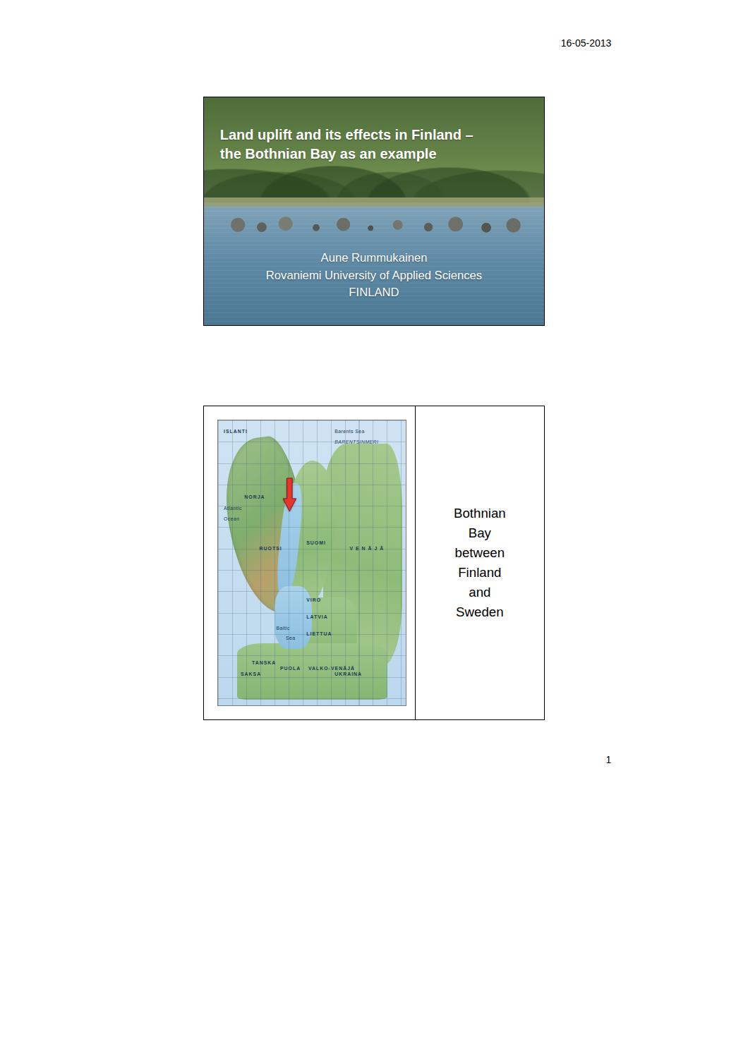16-05-2013
Land uplift and its effects in Finland –
the Bothnian Bay as an example
Aune Rummukainen
Rovaniemi University of Applied Sciences
FINLAND
ISLANTI Barents Sea BARENTSINMERI Atlantic Ocean NORJA RUOTSI SUOMI V E N Ä J Ä VIRO LATVIA LIETTUA Baltic Sea PUOLA VALKO-VENÄJÄ UKRAINA TANSKA SAKSA
Bothnian
Bay
between
Finland
and
Sweden
1